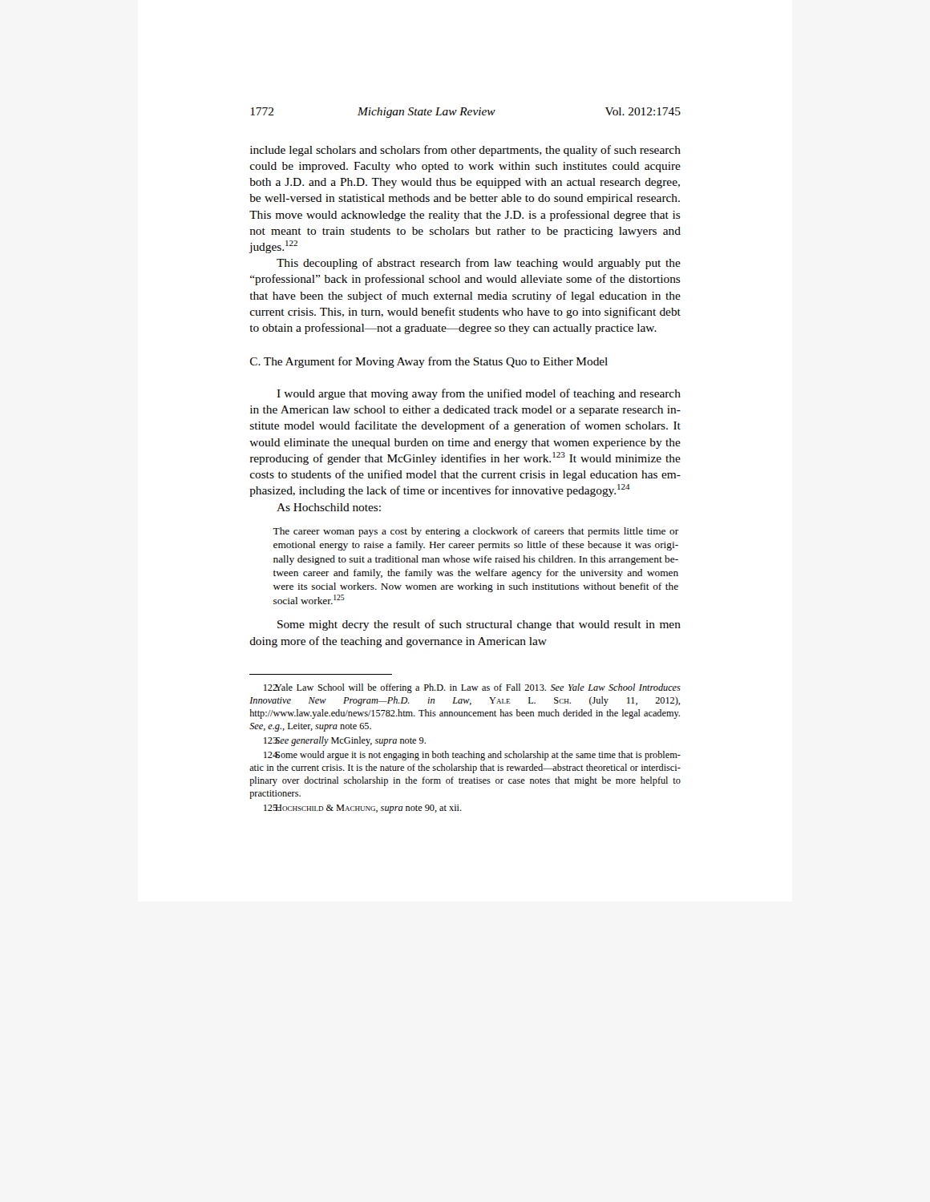1772 Michigan State Law Review Vol. 2012:1745
include legal scholars and scholars from other departments, the quality of such research could be improved. Faculty who opted to work within such institutes could acquire both a J.D. and a Ph.D. They would thus be equipped with an actual research degree, be well-versed in statistical methods and be better able to do sound empirical research. This move would acknowledge the reality that the J.D. is a professional degree that is not meant to train students to be scholars but rather to be practicing lawyers and judges.122
This decoupling of abstract research from law teaching would arguably put the “professional” back in professional school and would alleviate some of the distortions that have been the subject of much external media scrutiny of legal education in the current crisis. This, in turn, would benefit students who have to go into significant debt to obtain a professional—not a graduate—degree so they can actually practice law.
C. The Argument for Moving Away from the Status Quo to Either Model
I would argue that moving away from the unified model of teaching and research in the American law school to either a dedicated track model or a separate research institute model would facilitate the development of a generation of women scholars. It would eliminate the unequal burden on time and energy that women experience by the reproducing of gender that McGinley identifies in her work.123 It would minimize the costs to students of the unified model that the current crisis in legal education has emphasized, including the lack of time or incentives for innovative pedagogy.124
As Hochschild notes:
The career woman pays a cost by entering a clockwork of careers that permits little time or emotional energy to raise a family. Her career permits so little of these because it was originally designed to suit a traditional man whose wife raised his children. In this arrangement between career and family, the family was the welfare agency for the university and women were its social workers. Now women are working in such institutions without benefit of the social worker.125
Some might decry the result of such structural change that would result in men doing more of the teaching and governance in American law
122. Yale Law School will be offering a Ph.D. in Law as of Fall 2013. See Yale Law School Introduces Innovative New Program—Ph.D. in Law, Yale L. Sch. (July 11, 2012), http://www.law.yale.edu/news/15782.htm. This announcement has been much derided in the legal academy. See, e.g., Leiter, supra note 65.
123. See generally McGinley, supra note 9.
124. Some would argue it is not engaging in both teaching and scholarship at the same time that is problematic in the current crisis. It is the nature of the scholarship that is rewarded—abstract theoretical or interdisciplinary over doctrinal scholarship in the form of treatises or case notes that might be more helpful to practitioners.
125. Hochschild & Machung, supra note 90, at xii.